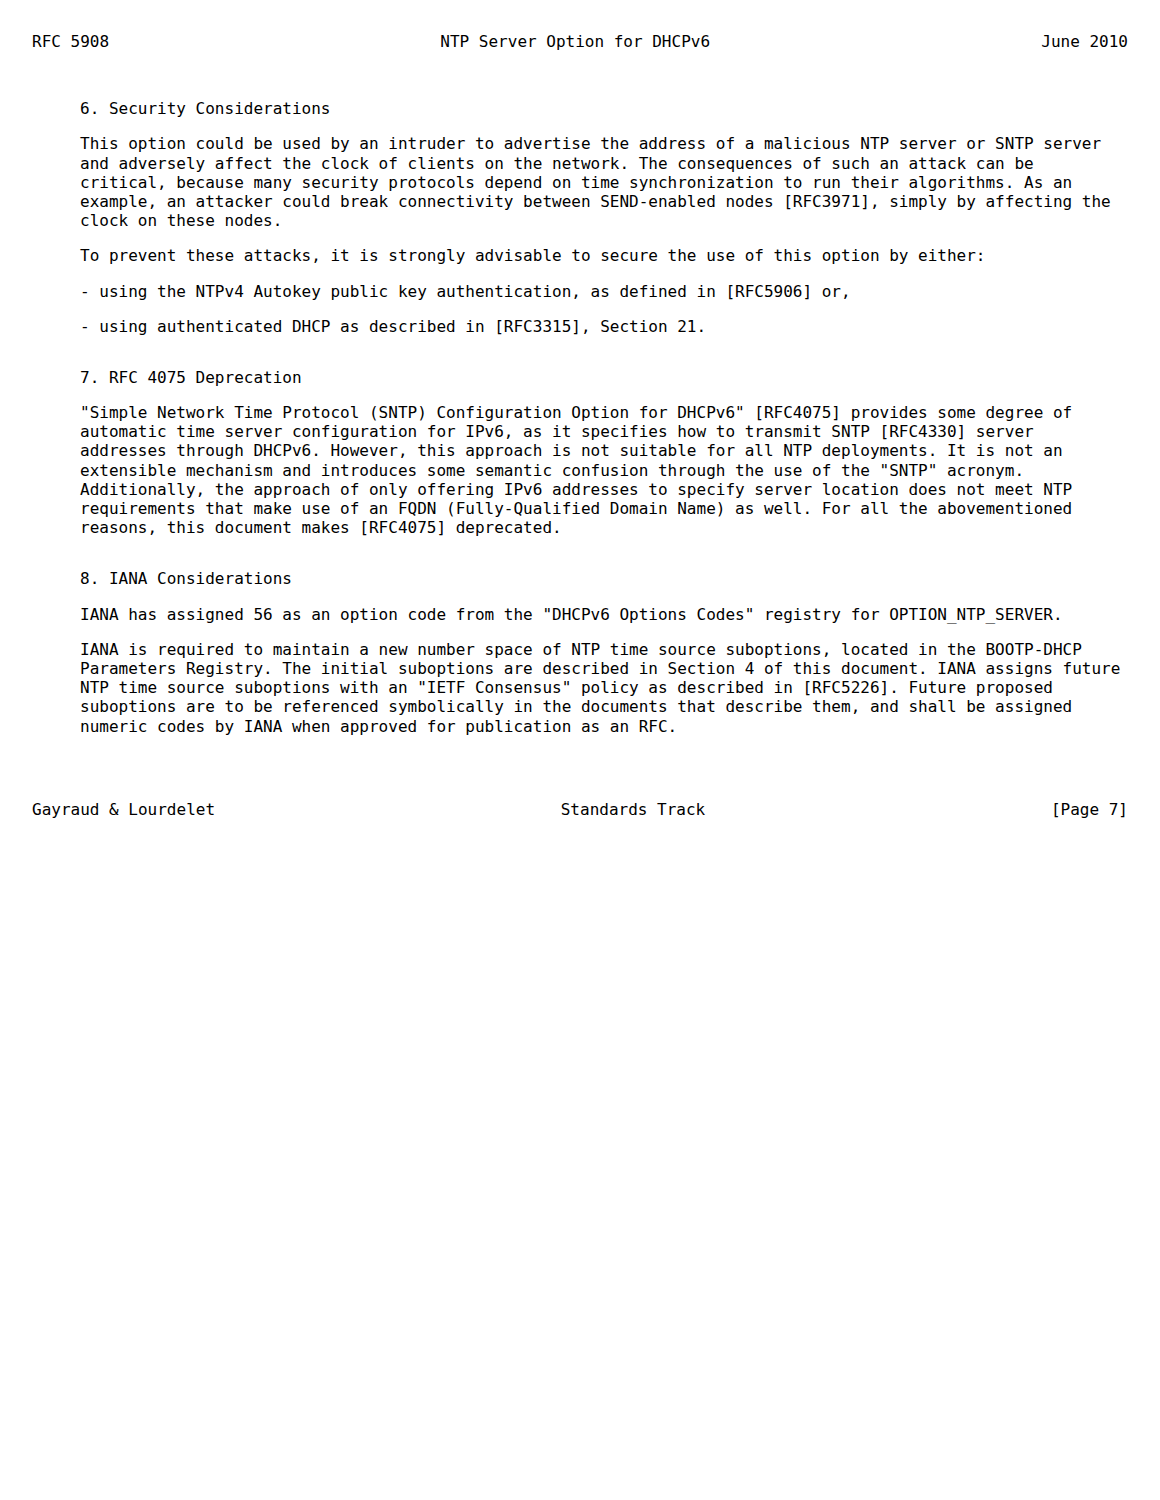RFC 5908 NTP Server Option for DHCPv6 June 2010
6. Security Considerations
This option could be used by an intruder to advertise the address of a malicious NTP server or SNTP server and adversely affect the clock of clients on the network. The consequences of such an attack can be critical, because many security protocols depend on time synchronization to run their algorithms. As an example, an attacker could break connectivity between SEND-enabled nodes [RFC3971], simply by affecting the clock on these nodes.
To prevent these attacks, it is strongly advisable to secure the use of this option by either:
using the NTPv4 Autokey public key authentication, as defined in [RFC5906] or,
using authenticated DHCP as described in [RFC3315], Section 21.
7. RFC 4075 Deprecation
"Simple Network Time Protocol (SNTP) Configuration Option for DHCPv6" [RFC4075] provides some degree of automatic time server configuration for IPv6, as it specifies how to transmit SNTP [RFC4330] server addresses through DHCPv6. However, this approach is not suitable for all NTP deployments. It is not an extensible mechanism and introduces some semantic confusion through the use of the "SNTP" acronym. Additionally, the approach of only offering IPv6 addresses to specify server location does not meet NTP requirements that make use of an FQDN (Fully-Qualified Domain Name) as well. For all the abovementioned reasons, this document makes [RFC4075] deprecated.
8. IANA Considerations
IANA has assigned 56 as an option code from the "DHCPv6 Options Codes" registry for OPTION_NTP_SERVER.
IANA is required to maintain a new number space of NTP time source suboptions, located in the BOOTP-DHCP Parameters Registry. The initial suboptions are described in Section 4 of this document. IANA assigns future NTP time source suboptions with an "IETF Consensus" policy as described in [RFC5226]. Future proposed suboptions are to be referenced symbolically in the documents that describe them, and shall be assigned numeric codes by IANA when approved for publication as an RFC.
Gayraud & Lourdelet Standards Track [Page 7]